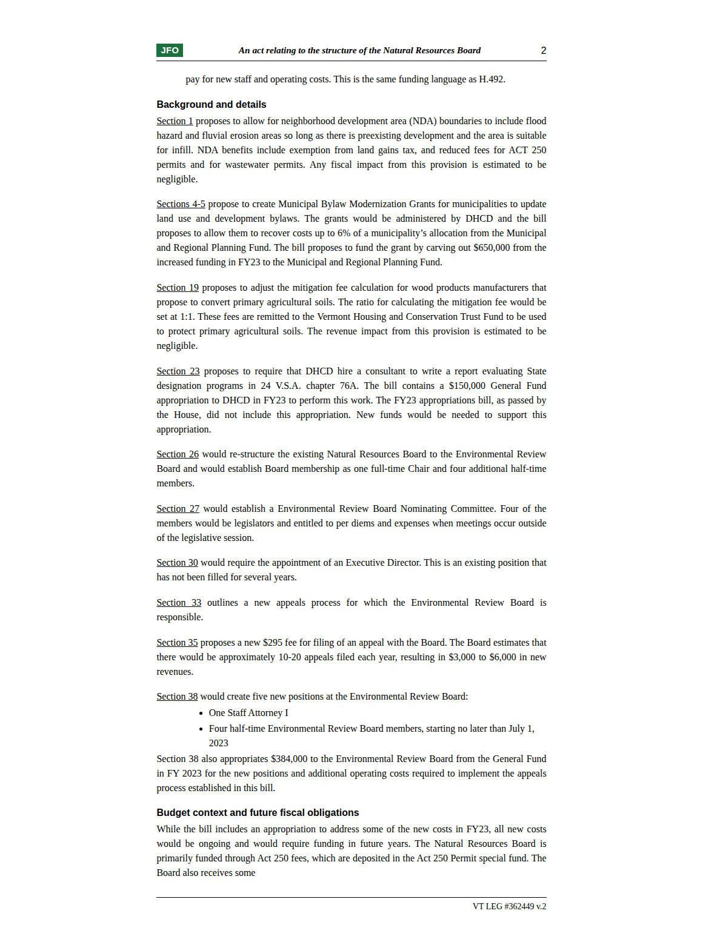JFO
An act relating to the structure of the Natural Resources Board
2
pay for new staff and operating costs. This is the same funding language as H.492.
Background and details
Section 1 proposes to allow for neighborhood development area (NDA) boundaries to include flood hazard and fluvial erosion areas so long as there is preexisting development and the area is suitable for infill. NDA benefits include exemption from land gains tax, and reduced fees for ACT 250 permits and for wastewater permits. Any fiscal impact from this provision is estimated to be negligible.
Sections 4-5 propose to create Municipal Bylaw Modernization Grants for municipalities to update land use and development bylaws. The grants would be administered by DHCD and the bill proposes to allow them to recover costs up to 6% of a municipality’s allocation from the Municipal and Regional Planning Fund. The bill proposes to fund the grant by carving out $650,000 from the increased funding in FY23 to the Municipal and Regional Planning Fund.
Section 19 proposes to adjust the mitigation fee calculation for wood products manufacturers that propose to convert primary agricultural soils. The ratio for calculating the mitigation fee would be set at 1:1. These fees are remitted to the Vermont Housing and Conservation Trust Fund to be used to protect primary agricultural soils. The revenue impact from this provision is estimated to be negligible.
Section 23 proposes to require that DHCD hire a consultant to write a report evaluating State designation programs in 24 V.S.A. chapter 76A. The bill contains a $150,000 General Fund appropriation to DHCD in FY23 to perform this work. The FY23 appropriations bill, as passed by the House, did not include this appropriation. New funds would be needed to support this appropriation.
Section 26 would re-structure the existing Natural Resources Board to the Environmental Review Board and would establish Board membership as one full-time Chair and four additional half-time members.
Section 27 would establish a Environmental Review Board Nominating Committee. Four of the members would be legislators and entitled to per diems and expenses when meetings occur outside of the legislative session.
Section 30 would require the appointment of an Executive Director. This is an existing position that has not been filled for several years.
Section 33 outlines a new appeals process for which the Environmental Review Board is responsible.
Section 35 proposes a new $295 fee for filing of an appeal with the Board. The Board estimates that there would be approximately 10-20 appeals filed each year, resulting in $3,000 to $6,000 in new revenues.
Section 38 would create five new positions at the Environmental Review Board:
One Staff Attorney I
Four half-time Environmental Review Board members, starting no later than July 1, 2023
Section 38 also appropriates $384,000 to the Environmental Review Board from the General Fund in FY 2023 for the new positions and additional operating costs required to implement the appeals process established in this bill.
Budget context and future fiscal obligations
While the bill includes an appropriation to address some of the new costs in FY23, all new costs would be ongoing and would require funding in future years. The Natural Resources Board is primarily funded through Act 250 fees, which are deposited in the Act 250 Permit special fund. The Board also receives some
VT LEG #362449 v.2